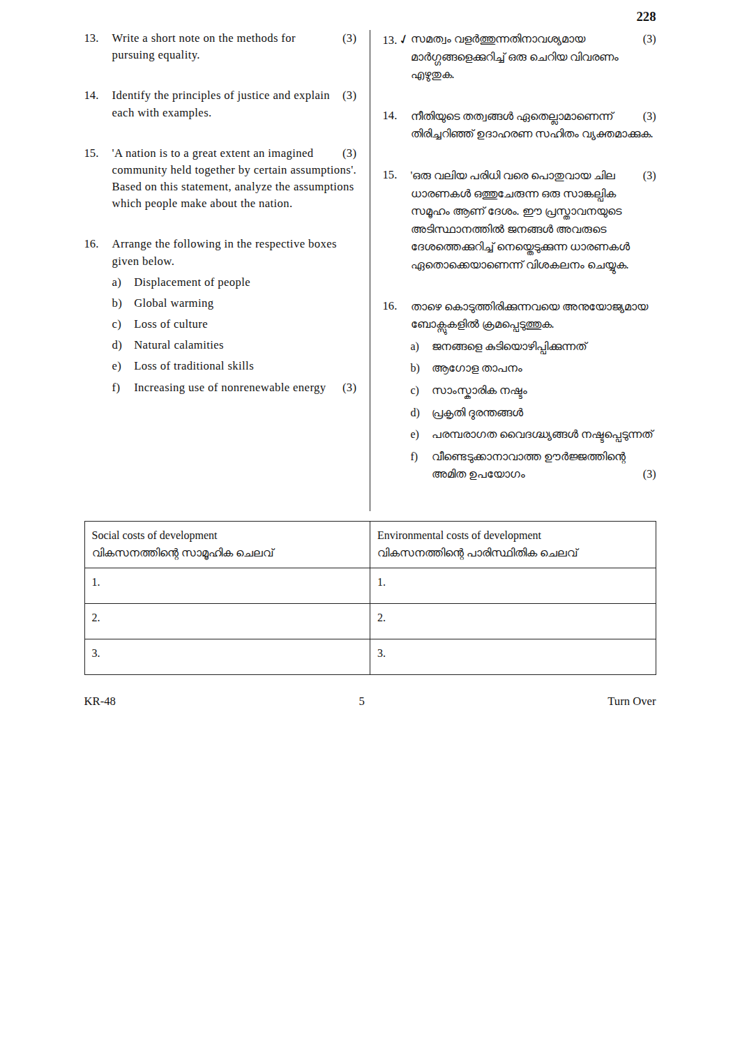228
13.
(3) Write a short note on the methods for pursuing equality.
14.
(3) Identify the principles of justice and explain each with examples.
15.
(3) 'A nation is to a great extent an imagined community held together by certain assumptions'. Based on this statement, analyze the assumptions which people make about the nation.
16.
Arrange the following in the respective boxes given below.
a) Displacement of people
b) Global warming
c) Loss of culture
d) Natural calamities
e) Loss of traditional skills
f) Increasing use of nonrenewable energy (3)
13.✓
(3) സമത്വം വളർത്തുന്നതിനാവശ്യമായ മാർഗ്ഗങ്ങളെക്കുറിച്ച് ഒരു ചെറിയ വിവരണം എഴുതുക.
14.
(3) നീതിയുടെ തത്വങ്ങൾ ഏതെല്ലാമാണെന്ന് തിരിച്ചറിഞ്ഞ് ഉദാഹരണ സഹിതം വ്യക്തമാക്കുക.
15.
(3) 'ഒരു വലിയ പരിധി വരെ പൊതുവായ ചില ധാരണകൾ ഒത്തുചേരുന്ന ഒരു സാങ്കല്പിക സമൂഹം ആണ് ദേശം. ഈ പ്രസ്താവനയുടെ അടിസ്ഥാനത്തിൽ ജനങ്ങൾ അവരുടെ ദേശത്തെക്കുറിച്ച് നെയ്തെടുക്കുന്ന ധാരണകൾ ഏതൊക്കെയാണെന്ന് വിശകലനം ചെയ്യുക.
16.
താഴെ കൊടുത്തിരിക്കുന്നവയെ അനുയോജ്യമായ ബോക്സുകളിൽ ക്രമപ്പെടുത്തുക.
a) ജനങ്ങളെ കുടിയൊഴിപ്പിക്കുന്നത്
b) ആഗോള താപനം
c) സാംസ്കാരിക നഷ്ടം
d) പ്രകൃതി ദുരന്തങ്ങൾ
e) പരമ്പരാഗത വൈദഗ്ദ്ധ്യങ്ങൾ നഷ്ടപ്പെടുന്നത്
f) വീണ്ടെടുക്കാനാവാത്ത ഊർജ്ജത്തിന്റെ അമിത ഉപയോഗം (3)
| Social costs of development വികസനത്തിന്റെ സാമൂഹിക ചെലവ് | Environmental costs of development വികസനത്തിന്റെ പാരിസ്ഥിതിക ചെലവ് |
| --- | --- |
| 1. | 1. |
| 2. | 2. |
| 3. | 3. |
KR-48
5
Turn Over